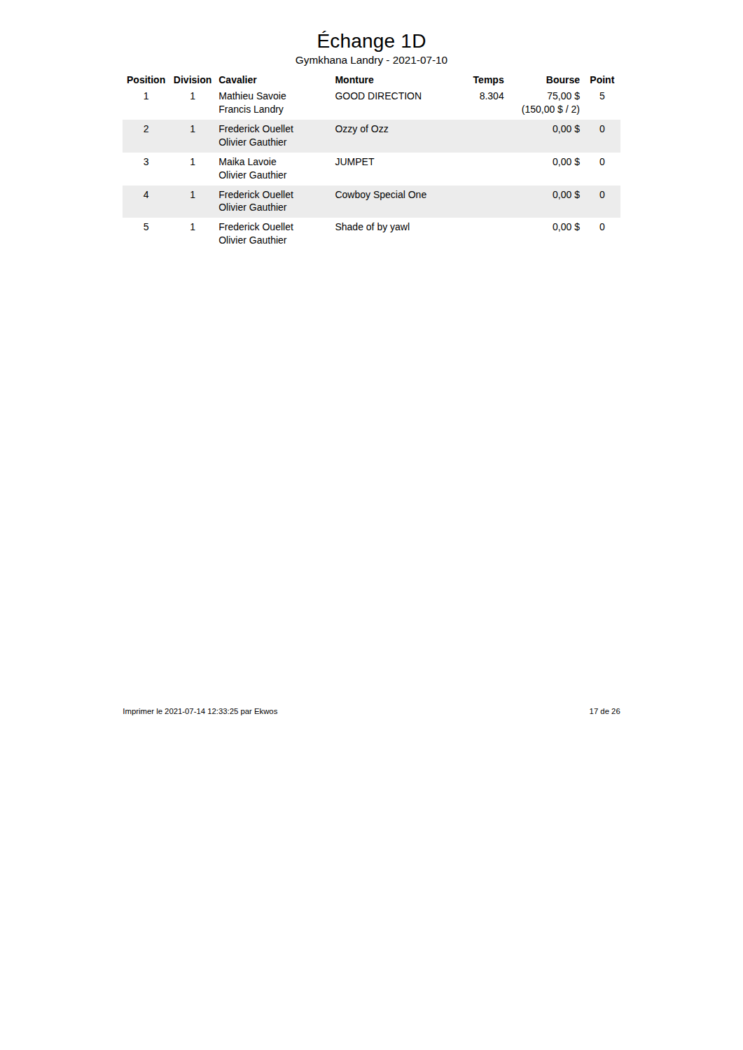Échange 1D
Gymkhana Landry - 2021-07-10
| Position | Division | Cavalier | Monture | Temps | Bourse | Point |
| --- | --- | --- | --- | --- | --- | --- |
| 1 | 1 | Mathieu Savoie Francis Landry | GOOD DIRECTION | 8.304 | 75,00 $ (150,00 $ / 2) | 5 |
| 2 | 1 | Frederick Ouellet Olivier Gauthier | Ozzy of Ozz | | 0,00 $ | 0 |
| 3 | 1 | Maika Lavoie Olivier Gauthier | JUMPET | | 0,00 $ | 0 |
| 4 | 1 | Frederick Ouellet Olivier Gauthier | Cowboy Special One | | 0,00 $ | 0 |
| 5 | 1 | Frederick Ouellet Olivier Gauthier | Shade of by yawl | | 0,00 $ | 0 |
Imprimer le 2021-07-14 12:33:25 par Ekwos 17 de 26